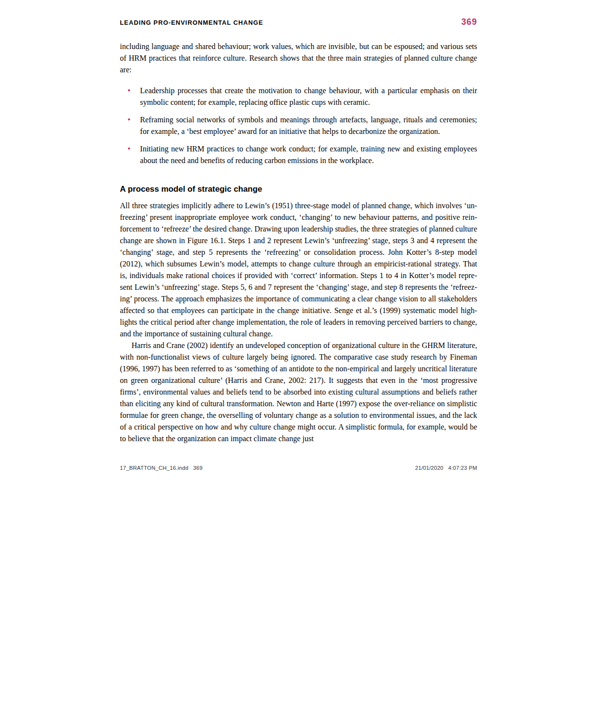Leading Pro-Environmental Change 369
including language and shared behaviour; work values, which are invisible, but can be espoused; and various sets of HRM practices that reinforce culture. Research shows that the three main strategies of planned culture change are:
Leadership processes that create the motivation to change behaviour, with a particular emphasis on their symbolic content; for example, replacing office plastic cups with ceramic.
Reframing social networks of symbols and meanings through artefacts, language, rituals and ceremonies; for example, a ‘best employee’ award for an initiative that helps to decarbonize the organization.
Initiating new HRM practices to change work conduct; for example, training new and existing employees about the need and benefits of reducing carbon emissions in the workplace.
A process model of strategic change
All three strategies implicitly adhere to Lewin’s (1951) three-stage model of planned change, which involves ‘unfreezing’ present inappropriate employee work conduct, ‘changing’ to new behaviour patterns, and positive reinforcement to ‘refreeze’ the desired change. Drawing upon leadership studies, the three strategies of planned culture change are shown in Figure 16.1. Steps 1 and 2 represent Lewin’s ‘unfreezing’ stage, steps 3 and 4 represent the ‘changing’ stage, and step 5 represents the ‘refreezing’ or consolidation process. John Kotter’s 8-step model (2012), which subsumes Lewin’s model, attempts to change culture through an empiricist-rational strategy. That is, individuals make rational choices if provided with ‘correct’ information. Steps 1 to 4 in Kotter’s model represent Lewin’s ‘unfreezing’ stage. Steps 5, 6 and 7 represent the ‘changing’ stage, and step 8 represents the ‘refreezing’ process. The approach emphasizes the importance of communicating a clear change vision to all stakeholders affected so that employees can participate in the change initiative. Senge et al.’s (1999) systematic model highlights the critical period after change implementation, the role of leaders in removing perceived barriers to change, and the importance of sustaining cultural change.
Harris and Crane (2002) identify an undeveloped conception of organizational culture in the GHRM literature, with non-functionalist views of culture largely being ignored. The comparative case study research by Fineman (1996, 1997) has been referred to as ‘something of an antidote to the non-empirical and largely uncritical literature on green organizational culture’ (Harris and Crane, 2002: 217). It suggests that even in the ‘most progressive firms’, environmental values and beliefs tend to be absorbed into existing cultural assumptions and beliefs rather than eliciting any kind of cultural transformation. Newton and Harte (1997) expose the over-reliance on simplistic formulae for green change, the overselling of voluntary change as a solution to environmental issues, and the lack of a critical perspective on how and why culture change might occur. A simplistic formula, for example, would be to believe that the organization can impact climate change just
17_BRATTON_CH_16.indd 369 21/01/2020 4:07:23 PM